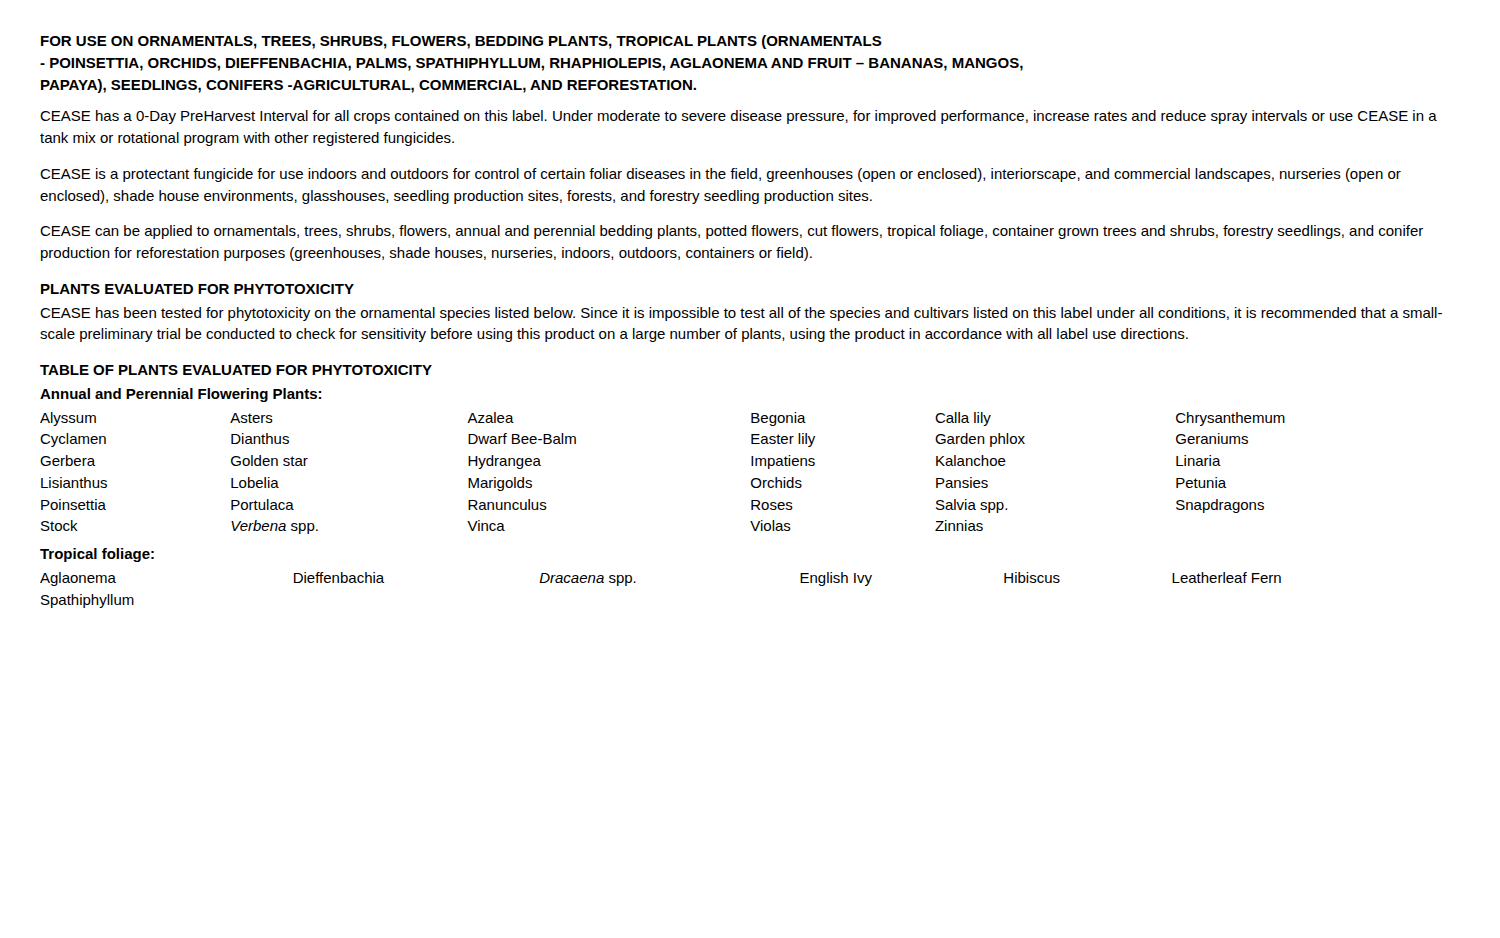For use on ornamentals, trees, shrubs, flowers, bedding plants, tropical plants (ornamentals
- Poinsettia, Orchids, Dieffenbachia, Palms, Spathiphyllum, Rhaphiolepis, Aglaonema and FRUIT – Bananas, Mangos,
Papaya), Seedlings, Conifers -Agricultural, Commercial, and Reforestation.
CEASE has a 0-Day PreHarvest Interval for all crops contained on this label. Under moderate to severe disease pressure, for improved performance, increase rates and reduce spray intervals or use CEASE in a tank mix or rotational program with other registered fungicides.
CEASE is a protectant fungicide for use indoors and outdoors for control of certain foliar diseases in the field, greenhouses (open or enclosed), interiorscape, and commercial landscapes, nurseries (open or enclosed), shade house environments, glasshouses, seedling production sites, forests, and forestry seedling production sites.
CEASE can be applied to ornamentals, trees, shrubs, flowers, annual and perennial bedding plants, potted flowers, cut flowers, tropical foliage, container grown trees and shrubs, forestry seedlings, and conifer production for reforestation purposes (greenhouses, shade houses, nurseries, indoors, outdoors, containers or field).
Plants Evaluated for Phytotoxicity
CEASE has been tested for phytotoxicity on the ornamental species listed below. Since it is impossible to test all of the species and cultivars listed on this label under all conditions, it is recommended that a small-scale preliminary trial be conducted to check for sensitivity before using this product on a large number of plants, using the product in accordance with all label use directions.
Table of Plants Evaluated for Phytotoxicity
Annual and Perennial Flowering Plants:
| Alyssum | Asters | Azalea | Begonia | Calla lily | Chrysanthemum |
| Cyclamen | Dianthus | Dwarf Bee-Balm | Easter lily | Garden phlox | Geraniums |
| Gerbera | Golden star | Hydrangea | Impatiens | Kalanchoe | Linaria |
| Lisianthus | Lobelia | Marigolds | Orchids | Pansies | Petunia |
| Poinsettia | Portulaca | Ranunculus | Roses | Salvia spp. | Snapdragons |
| Stock | Verbena spp. | Vinca | Violas | Zinnias | |
Tropical foliage:
| Aglaonema | Dieffenbachia | Dracaena spp. | English Ivy | Hibiscus | Leatherleaf Fern |
| Spathiphyllum | | | | | |